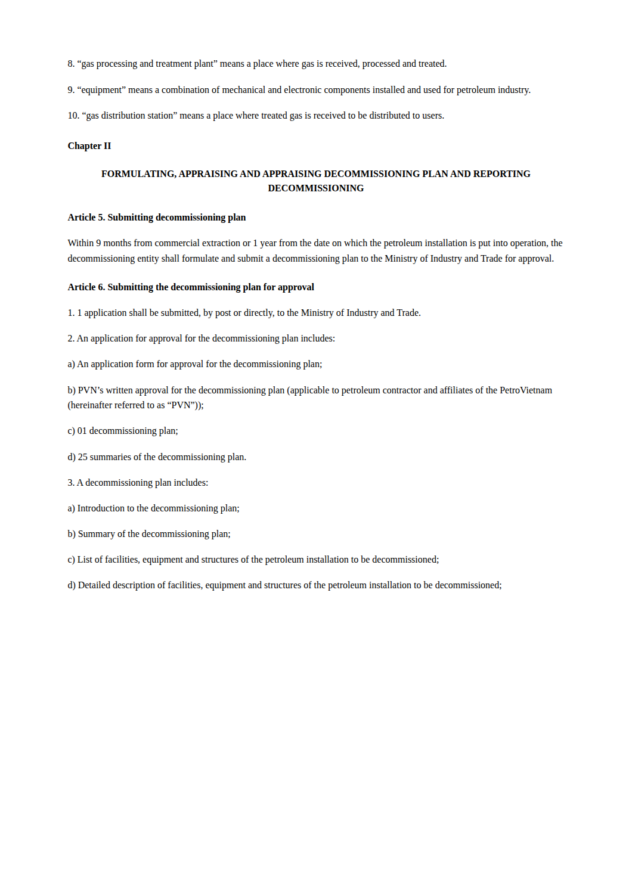8. “gas processing and treatment plant” means a place where gas is received, processed and treated.
9. “equipment” means a combination of mechanical and electronic components installed and used for petroleum industry.
10. “gas distribution station” means a place where treated gas is received to be distributed to users.
Chapter II
FORMULATING, APPRAISING AND APPRAISING DECOMMISSIONING PLAN AND REPORTING DECOMMISSIONING
Article 5. Submitting decommissioning plan
Within 9 months from commercial extraction or 1 year from the date on which the petroleum installation is put into operation, the decommissioning entity shall formulate and submit a decommissioning plan to the Ministry of Industry and Trade for approval.
Article 6. Submitting the decommissioning plan for approval
1. 1 application shall be submitted, by post or directly, to the Ministry of Industry and Trade.
2. An application for approval for the decommissioning plan includes:
a) An application form for approval for the decommissioning plan;
b) PVN’s written approval for the decommissioning plan (applicable to petroleum contractor and affiliates of the PetroVietnam (hereinafter referred to as “PVN”));
c) 01 decommissioning plan;
d) 25 summaries of the decommissioning plan.
3. A decommissioning plan includes:
a) Introduction to the decommissioning plan;
b) Summary of the decommissioning plan;
c) List of facilities, equipment and structures of the petroleum installation to be decommissioned;
d) Detailed description of facilities, equipment and structures of the petroleum installation to be decommissioned;